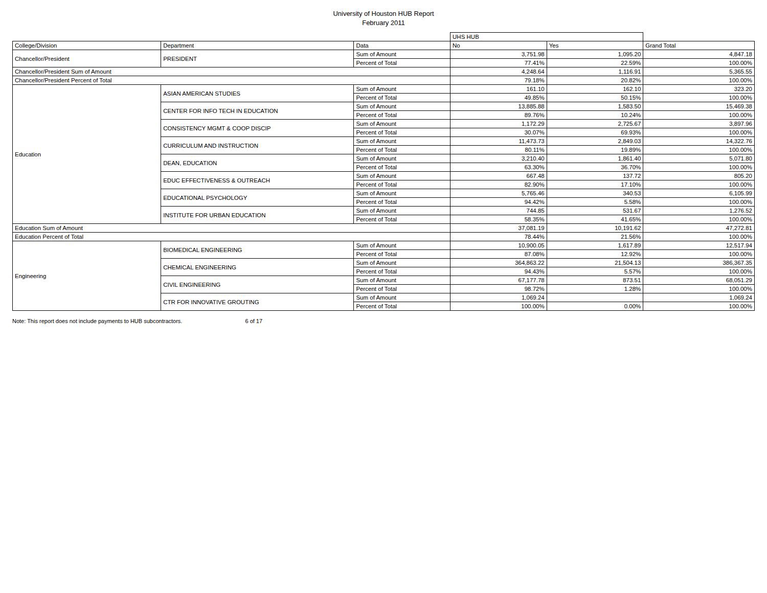University of Houston HUB Report
February 2011
| | | | UHS HUB | |
| --- | --- | --- | --- | --- |
| College/Division | Department | Data | No | Yes | Grand Total |
| Chancellor/President | PRESIDENT | Sum of Amount | 3,751.98 | 1,095.20 | 4,847.18 |
| Percent of Total | 77.41% | 22.59% | 100.00% |
| Chancellor/President Sum of Amount | 4,248.64 | 1,116.91 | 5,365.55 |
| Chancellor/President Percent of Total | 79.18% | 20.82% | 100.00% |
| Education | ASIAN AMERICAN STUDIES | Sum of Amount | 161.10 | 162.10 | 323.20 |
| Percent of Total | 49.85% | 50.15% | 100.00% |
| CENTER FOR INFO TECH IN EDUCATION | Sum of Amount | 13,885.88 | 1,583.50 | 15,469.38 |
| Percent of Total | 89.76% | 10.24% | 100.00% |
| CONSISTENCY MGMT & COOP DISCIP | Sum of Amount | 1,172.29 | 2,725.67 | 3,897.96 |
| Percent of Total | 30.07% | 69.93% | 100.00% |
| CURRICULUM AND INSTRUCTION | Sum of Amount | 11,473.73 | 2,849.03 | 14,322.76 |
| Percent of Total | 80.11% | 19.89% | 100.00% |
| DEAN, EDUCATION | Sum of Amount | 3,210.40 | 1,861.40 | 5,071.80 |
| Percent of Total | 63.30% | 36.70% | 100.00% |
| EDUC EFFECTIVENESS & OUTREACH | Sum of Amount | 667.48 | 137.72 | 805.20 |
| Percent of Total | 82.90% | 17.10% | 100.00% |
| EDUCATIONAL PSYCHOLOGY | Sum of Amount | 5,765.46 | 340.53 | 6,105.99 |
| Percent of Total | 94.42% | 5.58% | 100.00% |
| INSTITUTE FOR URBAN EDUCATION | Sum of Amount | 744.85 | 531.67 | 1,276.52 |
| Percent of Total | 58.35% | 41.65% | 100.00% |
| Education Sum of Amount | 37,081.19 | 10,191.62 | 47,272.81 |
| Education Percent of Total | 78.44% | 21.56% | 100.00% |
| Engineering | BIOMEDICAL ENGINEERING | Sum of Amount | 10,900.05 | 1,617.89 | 12,517.94 |
| Percent of Total | 87.08% | 12.92% | 100.00% |
| CHEMICAL ENGINEERING | Sum of Amount | 364,863.22 | 21,504.13 | 386,367.35 |
| Percent of Total | 94.43% | 5.57% | 100.00% |
| CIVIL ENGINEERING | Sum of Amount | 67,177.78 | 873.51 | 68,051.29 |
| Percent of Total | 98.72% | 1.28% | 100.00% |
| CTR FOR INNOVATIVE GROUTING | Sum of Amount | 1,069.24 | | 1,069.24 |
| Percent of Total | 100.00% | 0.00% | 100.00% |
Note: This report does not include payments to HUB subcontractors. 6 of 17